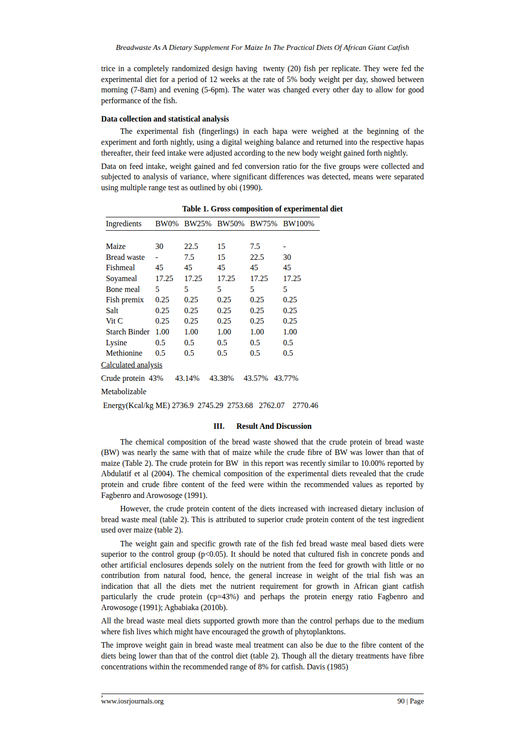Breadwaste As A Dietary Supplement For Maize In The Practical Diets Of African Giant Catfish
trice in a completely randomized design having twenty (20) fish per replicate. They were fed the experimental diet for a period of 12 weeks at the rate of 5% body weight per day, showed between morning (7-8am) and evening (5-6pm). The water was changed every other day to allow for good performance of the fish.
Data collection and statistical analysis
The experimental fish (fingerlings) in each hapa were weighed at the beginning of the experiment and forth nightly, using a digital weighing balance and returned into the respective hapas thereafter, their feed intake were adjusted according to the new body weight gained forth nightly.
Data on feed intake, weight gained and fed conversion ratio for the five groups were collected and subjected to analysis of variance, where significant differences was detected, means were separated using multiple range test as outlined by obi (1990).
Table 1. Gross composition of experimental diet
| Ingredients | BW0% | BW25% | BW50% | BW75% | BW100% |
| --- | --- | --- | --- | --- | --- |
| Maize | 30 | 22.5 | 15 | 7.5 | - |
| Bread waste | - | 7.5 | 15 | 22.5 | 30 |
| Fishmeal | 45 | 45 | 45 | 45 | 45 |
| Soyameal | 17.25 | 17.25 | 17.25 | 17.25 | 17.25 |
| Bone meal | 5 | 5 | 5 | 5 | 5 |
| Fish premix | 0.25 | 0.25 | 0.25 | 0.25 | 0.25 |
| Salt | 0.25 | 0.25 | 0.25 | 0.25 | 0.25 |
| Vit C | 0.25 | 0.25 | 0.25 | 0.25 | 0.25 |
| Starch Binder | 1.00 | 1.00 | 1.00 | 1.00 | 1.00 |
| Lysine | 0.5 | 0.5 | 0.5 | 0.5 | 0.5 |
| Methionine | 0.5 | 0.5 | 0.5 | 0.5 | 0.5 |
Calculated analysis
Crude protein 43% 43.14% 43.38% 43.57% 43.77%
Metabolizable
Energy(Kcal/kg ME) 2736.9 2745.29 2753.68 2762.07 2770.46
III. Result And Discussion
The chemical composition of the bread waste showed that the crude protein of bread waste (BW) was nearly the same with that of maize while the crude fibre of BW was lower than that of maize (Table 2). The crude protein for BW in this report was recently similar to 10.00% reported by Abdulatif et al (2004). The chemical composition of the experimental diets revealed that the crude protein and crude fibre content of the feed were within the recommended values as reported by Fagbenro and Arowosoge (1991).
However, the crude protein content of the diets increased with increased dietary inclusion of bread waste meal (table 2). This is attributed to superior crude protein content of the test ingredient used over maize (table 2).
The weight gain and specific growth rate of the fish fed bread waste meal based diets were superior to the control group (p<0.05). It should be noted that cultured fish in concrete ponds and other artificial enclosures depends solely on the nutrient from the feed for growth with little or no contribution from natural food, hence, the general increase in weight of the trial fish was an indication that all the diets met the nutrient requirement for growth in African giant catfish particularly the crude protein (cp=43%) and perhaps the protein energy ratio Fagbenro and Arowosoge (1991); Agbabiaka (2010b).
All the bread waste meal diets supported growth more than the control perhaps due to the medium where fish lives which might have encouraged the growth of phytoplanktons.
The improve weight gain in bread waste meal treatment can also be due to the fibre content of the diets being lower than that of the control diet (table 2). Though all the dietary treatments have fibre concentrations within the recommended range of 8% for catfish. Davis (1985)
,
www.iosrjournals.org 90 | Page